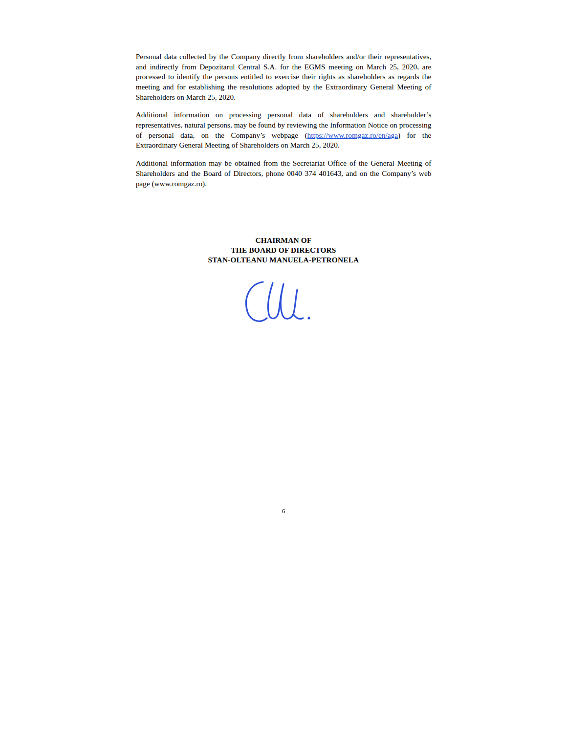Personal data collected by the Company directly from shareholders and/or their representatives, and indirectly from Depozitarul Central S.A. for the EGMS meeting on March 25, 2020, are processed to identify the persons entitled to exercise their rights as shareholders as regards the meeting and for establishing the resolutions adopted by the Extraordinary General Meeting of Shareholders on March 25, 2020.
Additional information on processing personal data of shareholders and shareholder’s representatives, natural persons, may be found by reviewing the Information Notice on processing of personal data, on the Company’s webpage (https://www.romgaz.ro/en/aga) for the Extraordinary General Meeting of Shareholders on March 25, 2020.
Additional information may be obtained from the Secretariat Office of the General Meeting of Shareholders and the Board of Directors, phone 0040 374 401643, and on the Company’s web page (www.romgaz.ro).
CHAIRMAN OF THE BOARD OF DIRECTORS STAN-OLTEANU MANUELA-PETRONELA
6